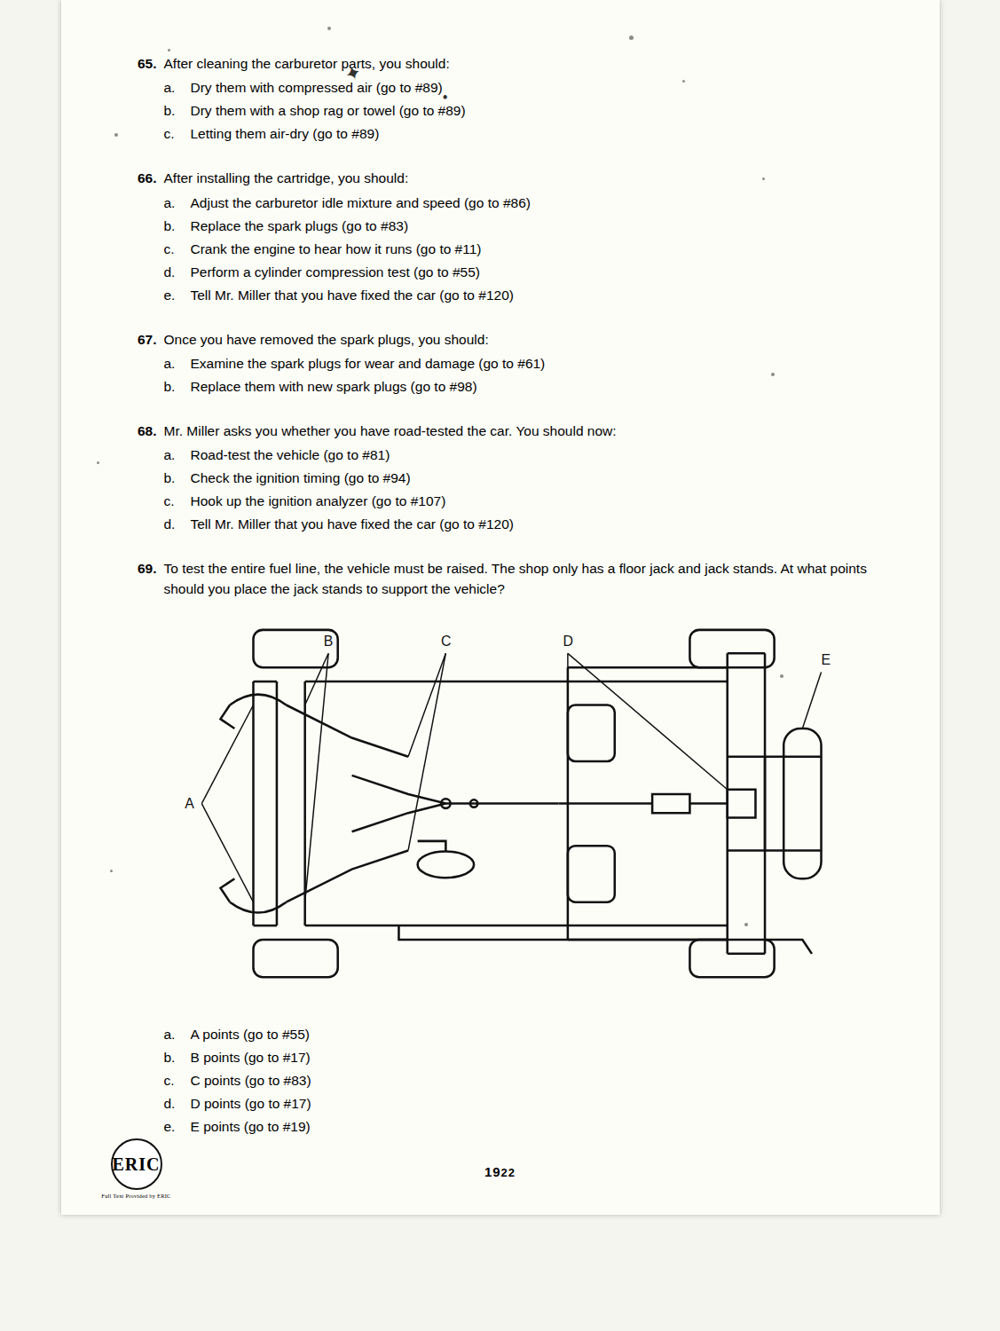✦
•
65. After cleaning the carburetor parts, you should:
a. Dry them with compressed air (go to #89)
b. Dry them with a shop rag or towel (go to #89)
c. Letting them air-dry (go to #89)
66. After installing the cartridge, you should:
a. Adjust the carburetor idle mixture and speed (go to #86)
b. Replace the spark plugs (go to #83)
c. Crank the engine to hear how it runs (go to #11)
d. Perform a cylinder compression test (go to #55)
e. Tell Mr. Miller that you have fixed the car (go to #120)
67. Once you have removed the spark plugs, you should:
a. Examine the spark plugs for wear and damage (go to #61)
b. Replace them with new spark plugs (go to #98)
68. Mr. Miller asks you whether you have road-tested the car. You should now:
a. Road-test the vehicle (go to #81)
b. Check the ignition timing (go to #94)
c. Hook up the ignition analyzer (go to #107)
d. Tell Mr. Miller that you have fixed the car (go to #120)
69. To test the entire fuel line, the vehicle must be raised. The shop only has a floor jack and jack stands. At what points should you place the jack stands to support the vehicle?
A B C D E
a. A points (go to #55)
b. B points (go to #17)
c. C points (go to #83)
d. D points (go to #17)
e. E points (go to #19)
1922
ERIC
Full Text Provided by ERIC